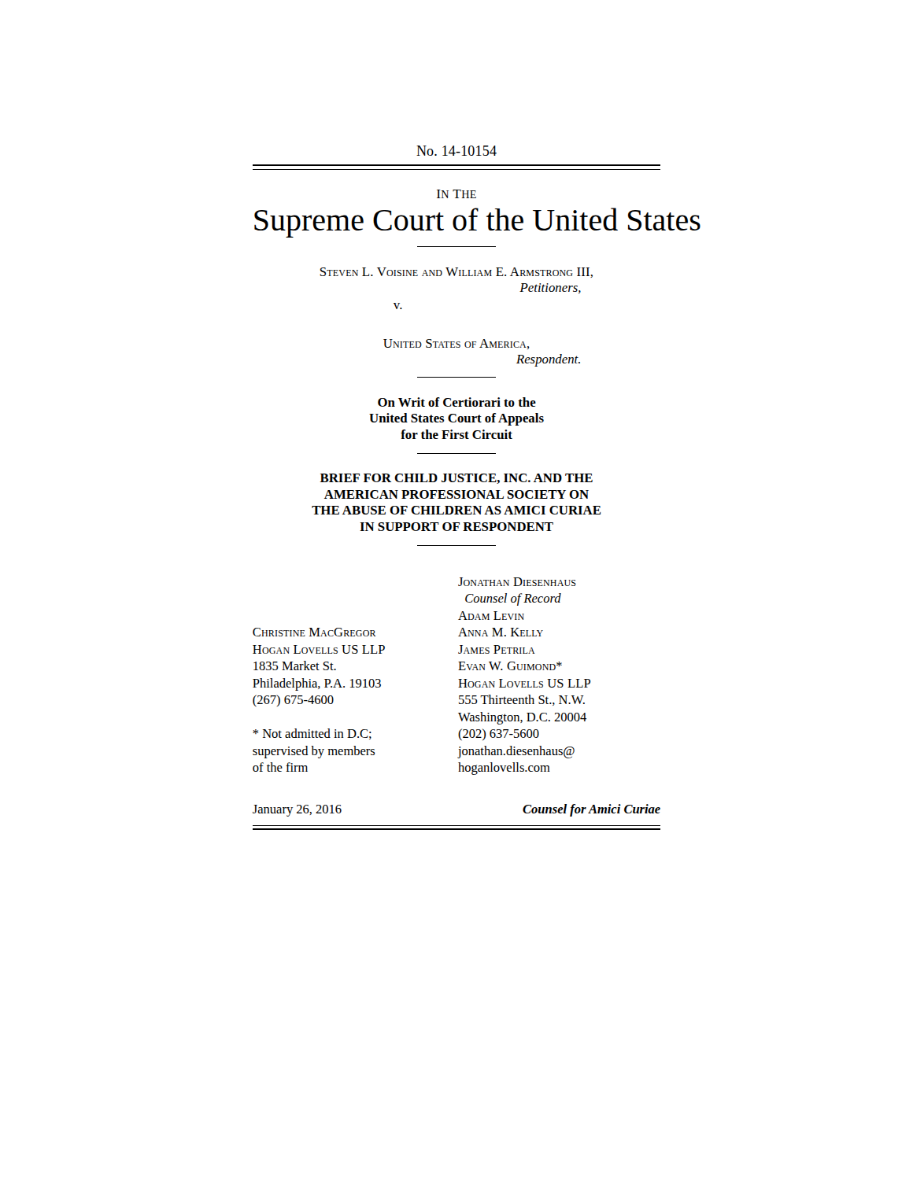No. 14-10154
IN THE
Supreme Court of the United States
Steven L. Voisine and William E. Armstrong III,
Petitioners,
v.
United States of America,
Respondent.
On Writ of Certiorari to the
United States Court of Appeals
for the First Circuit
BRIEF FOR CHILD JUSTICE, INC. AND THE
AMERICAN PROFESSIONAL SOCIETY ON
THE ABUSE OF CHILDREN AS AMICI CURIAE
IN SUPPORT OF RESPONDENT
| | Jonathan Diesenhaus |
| | Counsel of Record |
| | Adam Levin |
| Christine MacGregor | Anna M. Kelly |
| Hogan Lovells US LLP | James Petrila |
| 1835 Market St. | Evan W. Guimond * |
| Philadelphia, P.A. 19103 | Hogan Lovells US LLP |
| (267) 675-4600 | 555 Thirteenth St., N.W. |
| | Washington, D.C. 20004 |
| * Not admitted in D.C; | (202) 637-5600 |
| supervised by members | jonathan.diesenhaus@ |
| of the firm | hoganlovells.com |
January 26, 2016 Counsel for Amici Curiae